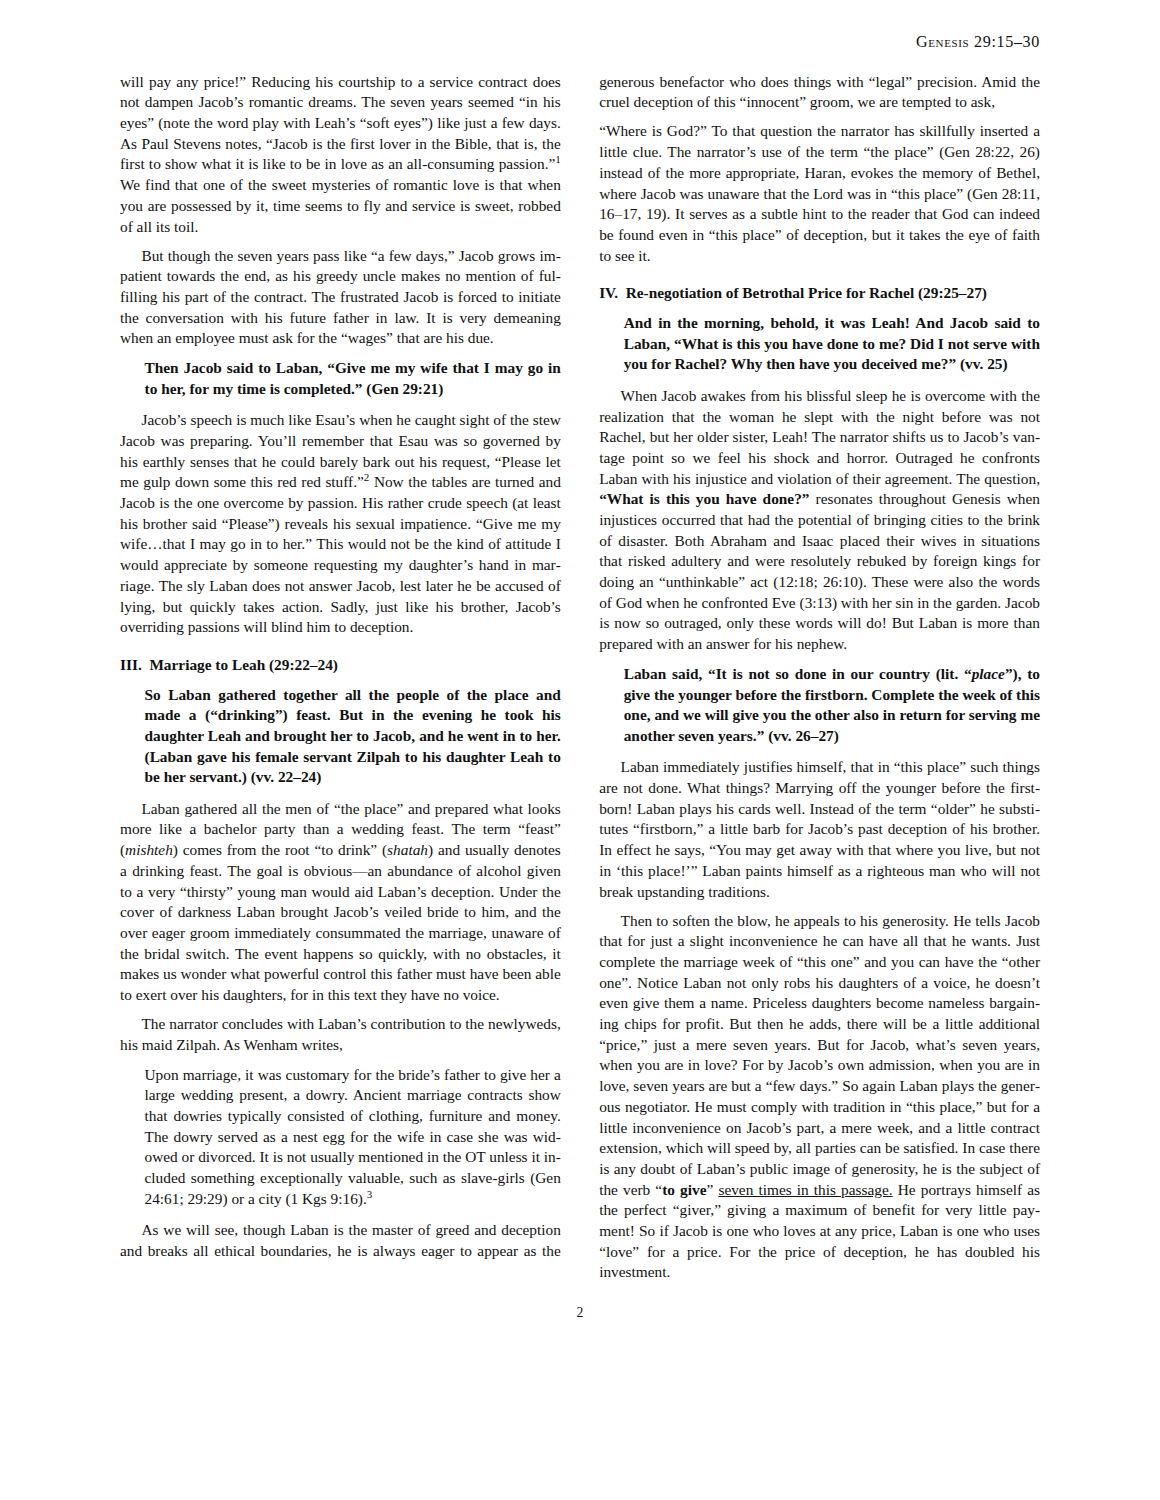Genesis 29:15–30
will pay any price!” Reducing his courtship to a service contract does not dampen Jacob’s romantic dreams. The seven years seemed “in his eyes” (note the word play with Leah’s “soft eyes”) like just a few days. As Paul Stevens notes, “Jacob is the first lover in the Bible, that is, the first to show what it is like to be in love as an all-consuming passion.”1 We find that one of the sweet mysteries of romantic love is that when you are possessed by it, time seems to fly and service is sweet, robbed of all its toil.
But though the seven years pass like “a few days,” Jacob grows impatient towards the end, as his greedy uncle makes no mention of fulfilling his part of the contract. The frustrated Jacob is forced to initiate the conversation with his future father in law. It is very demeaning when an employee must ask for the “wages” that are his due.
Then Jacob said to Laban, “Give me my wife that I may go in to her, for my time is completed.” (Gen 29:21)
Jacob’s speech is much like Esau’s when he caught sight of the stew Jacob was preparing. You’ll remember that Esau was so governed by his earthly senses that he could barely bark out his request, “Please let me gulp down some this red red stuff.”2 Now the tables are turned and Jacob is the one overcome by passion. His rather crude speech (at least his brother said “Please”) reveals his sexual impatience. “Give me my wife…that I may go in to her.” This would not be the kind of attitude I would appreciate by someone requesting my daughter’s hand in marriage. The sly Laban does not answer Jacob, lest later he be accused of lying, but quickly takes action. Sadly, just like his brother, Jacob’s overriding passions will blind him to deception.
III. Marriage to Leah (29:22–24)
So Laban gathered together all the people of the place and made a (“drinking”) feast. But in the evening he took his daughter Leah and brought her to Jacob, and he went in to her. (Laban gave his female servant Zilpah to his daughter Leah to be her servant.) (vv. 22–24)
Laban gathered all the men of “the place” and prepared what looks more like a bachelor party than a wedding feast. The term “feast” (mishteh) comes from the root “to drink” (shatah) and usually denotes a drinking feast. The goal is obvious—an abundance of alcohol given to a very “thirsty” young man would aid Laban’s deception. Under the cover of darkness Laban brought Jacob’s veiled bride to him, and the over eager groom immediately consummated the marriage, unaware of the bridal switch. The event happens so quickly, with no obstacles, it makes us wonder what powerful control this father must have been able to exert over his daughters, for in this text they have no voice.
The narrator concludes with Laban’s contribution to the newlyweds, his maid Zilpah. As Wenham writes,
Upon marriage, it was customary for the bride’s father to give her a large wedding present, a dowry. Ancient marriage contracts show that dowries typically consisted of clothing, furniture and money. The dowry served as a nest egg for the wife in case she was widowed or divorced. It is not usually mentioned in the OT unless it included something exceptionally valuable, such as slave-girls (Gen 24:61; 29:29) or a city (1 Kgs 9:16).3
As we will see, though Laban is the master of greed and deception and breaks all ethical boundaries, he is always eager to appear as the generous benefactor who does things with “legal” precision. Amid the cruel deception of this “innocent” groom, we are tempted to ask,
“Where is God?” To that question the narrator has skillfully inserted a little clue. The narrator’s use of the term “the place” (Gen 28:22, 26) instead of the more appropriate, Haran, evokes the memory of Bethel, where Jacob was unaware that the Lord was in “this place” (Gen 28:11, 16–17, 19). It serves as a subtle hint to the reader that God can indeed be found even in “this place” of deception, but it takes the eye of faith to see it.
IV. Re-negotiation of Betrothal Price for Rachel (29:25–27)
And in the morning, behold, it was Leah! And Jacob said to Laban, “What is this you have done to me? Did I not serve with you for Rachel? Why then have you deceived me?” (vv. 25)
When Jacob awakes from his blissful sleep he is overcome with the realization that the woman he slept with the night before was not Rachel, but her older sister, Leah! The narrator shifts us to Jacob’s vantage point so we feel his shock and horror. Outraged he confronts Laban with his injustice and violation of their agreement. The question, “What is this you have done?” resonates throughout Genesis when injustices occurred that had the potential of bringing cities to the brink of disaster. Both Abraham and Isaac placed their wives in situations that risked adultery and were resolutely rebuked by foreign kings for doing an “unthinkable” act (12:18; 26:10). These were also the words of God when he confronted Eve (3:13) with her sin in the garden. Jacob is now so outraged, only these words will do! But Laban is more than prepared with an answer for his nephew.
Laban said, “It is not so done in our country (lit. “place”), to give the younger before the firstborn. Complete the week of this one, and we will give you the other also in return for serving me another seven years.” (vv. 26–27)
Laban immediately justifies himself, that in “this place” such things are not done. What things? Marrying off the younger before the firstborn! Laban plays his cards well. Instead of the term “older” he substitutes “firstborn,” a little barb for Jacob’s past deception of his brother. In effect he says, “You may get away with that where you live, but not in ‘this place!’” Laban paints himself as a righteous man who will not break upstanding traditions.
Then to soften the blow, he appeals to his generosity. He tells Jacob that for just a slight inconvenience he can have all that he wants. Just complete the marriage week of “this one” and you can have the “other one”. Notice Laban not only robs his daughters of a voice, he doesn’t even give them a name. Priceless daughters become nameless bargaining chips for profit. But then he adds, there will be a little additional “price,” just a mere seven years. But for Jacob, what’s seven years, when you are in love? For by Jacob’s own admission, when you are in love, seven years are but a “few days.” So again Laban plays the generous negotiator. He must comply with tradition in “this place,” but for a little inconvenience on Jacob’s part, a mere week, and a little contract extension, which will speed by, all parties can be satisfied. In case there is any doubt of Laban’s public image of generosity, he is the subject of the verb “to give” seven times in this passage. He portrays himself as the perfect “giver,” giving a maximum of benefit for very little payment! So if Jacob is one who loves at any price, Laban is one who uses “love” for a price. For the price of deception, he has doubled his investment.
2